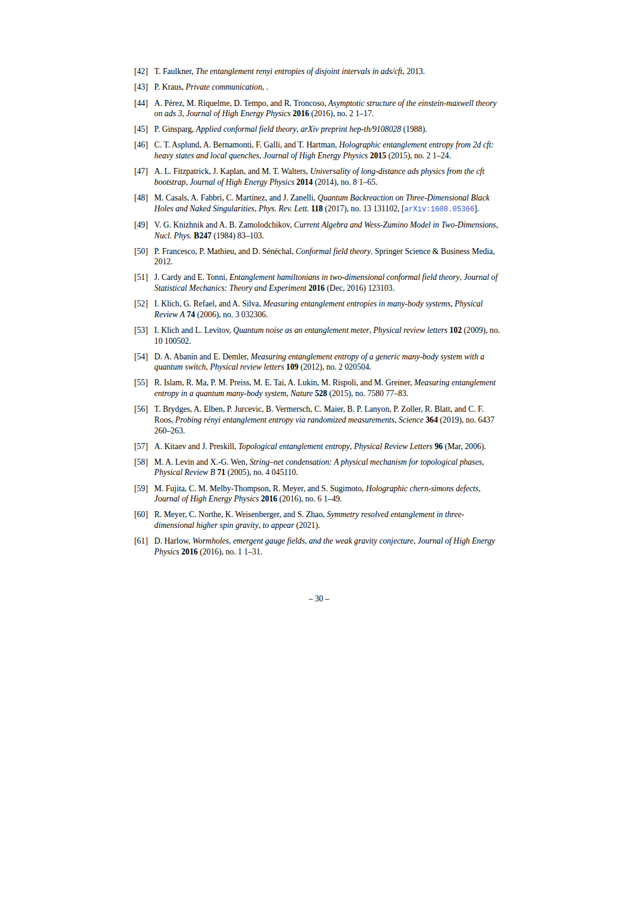[42] T. Faulkner, The entanglement renyi entropies of disjoint intervals in ads/cft, 2013.
[43] P. Kraus, Private communication, .
[44] A. Pérez, M. Riquelme, D. Tempo, and R. Troncoso, Asymptotic structure of the einstein-maxwell theory on ads 3, Journal of High Energy Physics 2016 (2016), no. 2 1–17.
[45] P. Ginsparg, Applied conformal field theory, arXiv preprint hep-th/9108028 (1988).
[46] C. T. Asplund, A. Bernamonti, F. Galli, and T. Hartman, Holographic entanglement entropy from 2d cft: heavy states and local quenches, Journal of High Energy Physics 2015 (2015), no. 2 1–24.
[47] A. L. Fitzpatrick, J. Kaplan, and M. T. Walters, Universality of long-distance ads physics from the cft bootstrap, Journal of High Energy Physics 2014 (2014), no. 8 1–65.
[48] M. Casals, A. Fabbri, C. Martínez, and J. Zanelli, Quantum Backreaction on Three-Dimensional Black Holes and Naked Singularities, Phys. Rev. Lett. 118 (2017), no. 13 131102, [arXiv:1608.05366].
[49] V. G. Knizhnik and A. B. Zamolodchikov, Current Algebra and Wess-Zumino Model in Two-Dimensions, Nucl. Phys. B247 (1984) 83–103.
[50] P. Francesco, P. Mathieu, and D. Sénéchal, Conformal field theory. Springer Science & Business Media, 2012.
[51] J. Cardy and E. Tonni, Entanglement hamiltonians in two-dimensional conformal field theory, Journal of Statistical Mechanics: Theory and Experiment 2016 (Dec, 2016) 123103.
[52] I. Klich, G. Refael, and A. Silva, Measuring entanglement entropies in many-body systems, Physical Review A 74 (2006), no. 3 032306.
[53] I. Klich and L. Levitov, Quantum noise as an entanglement meter, Physical review letters 102 (2009), no. 10 100502.
[54] D. A. Abanin and E. Demler, Measuring entanglement entropy of a generic many-body system with a quantum switch, Physical review letters 109 (2012), no. 2 020504.
[55] R. Islam, R. Ma, P. M. Preiss, M. E. Tai, A. Lukin, M. Rispoli, and M. Greiner, Measuring entanglement entropy in a quantum many-body system, Nature 528 (2015), no. 7580 77–83.
[56] T. Brydges, A. Elben, P. Jurcevic, B. Vermersch, C. Maier, B. P. Lanyon, P. Zoller, R. Blatt, and C. F. Roos, Probing rényi entanglement entropy via randomized measurements, Science 364 (2019), no. 6437 260–263.
[57] A. Kitaev and J. Preskill, Topological entanglement entropy, Physical Review Letters 96 (Mar, 2006).
[58] M. A. Levin and X.-G. Wen, String–net condensation: A physical mechanism for topological phases, Physical Review B 71 (2005), no. 4 045110.
[59] M. Fujita, C. M. Melby-Thompson, R. Meyer, and S. Sugimoto, Holographic chern-simons defects, Journal of High Energy Physics 2016 (2016), no. 6 1–49.
[60] R. Meyer, C. Northe, K. Weisenberger, and S. Zhao, Symmetry resolved entanglement in three-dimensional higher spin gravity, to appear (2021).
[61] D. Harlow, Wormholes, emergent gauge fields, and the weak gravity conjecture, Journal of High Energy Physics 2016 (2016), no. 1 1–31.
– 30 –